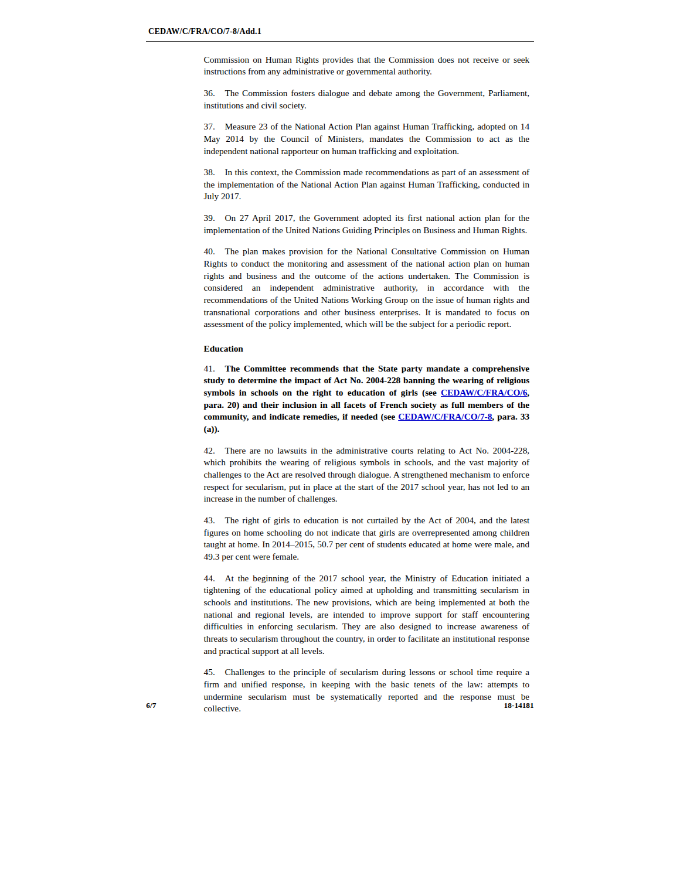CEDAW/C/FRA/CO/7-8/Add.1
Commission on Human Rights provides that the Commission does not receive or seek instructions from any administrative or governmental authority.
36. The Commission fosters dialogue and debate among the Government, Parliament, institutions and civil society.
37. Measure 23 of the National Action Plan against Human Trafficking, adopted on 14 May 2014 by the Council of Ministers, mandates the Commission to act as the independent national rapporteur on human trafficking and exploitation.
38. In this context, the Commission made recommendations as part of an assessment of the implementation of the National Action Plan against Human Trafficking, conducted in July 2017.
39. On 27 April 2017, the Government adopted its first national action plan for the implementation of the United Nations Guiding Principles on Business and Human Rights.
40. The plan makes provision for the National Consultative Commission on Human Rights to conduct the monitoring and assessment of the national action plan on human rights and business and the outcome of the actions undertaken. The Commission is considered an independent administrative authority, in accordance with the recommendations of the United Nations Working Group on the issue of human rights and transnational corporations and other business enterprises. It is mandated to focus on assessment of the policy implemented, which will be the subject for a periodic report.
Education
41. The Committee recommends that the State party mandate a comprehensive study to determine the impact of Act No. 2004-228 banning the wearing of religious symbols in schools on the right to education of girls (see CEDAW/C/FRA/CO/6, para. 20) and their inclusion in all facets of French society as full members of the community, and indicate remedies, if needed (see CEDAW/C/FRA/CO/7-8, para. 33 (a)).
42. There are no lawsuits in the administrative courts relating to Act No. 2004-228, which prohibits the wearing of religious symbols in schools, and the vast majority of challenges to the Act are resolved through dialogue. A strengthened mechanism to enforce respect for secularism, put in place at the start of the 2017 school year, has not led to an increase in the number of challenges.
43. The right of girls to education is not curtailed by the Act of 2004, and the latest figures on home schooling do not indicate that girls are overrepresented among children taught at home. In 2014–2015, 50.7 per cent of students educated at home were male, and 49.3 per cent were female.
44. At the beginning of the 2017 school year, the Ministry of Education initiated a tightening of the educational policy aimed at upholding and transmitting secularism in schools and institutions. The new provisions, which are being implemented at both the national and regional levels, are intended to improve support for staff encountering difficulties in enforcing secularism. They are also designed to increase awareness of threats to secularism throughout the country, in order to facilitate an institutional response and practical support at all levels.
45. Challenges to the principle of secularism during lessons or school time require a firm and unified response, in keeping with the basic tenets of the law: attempts to undermine secularism must be systematically reported and the response must be collective.
6/7 18-14181